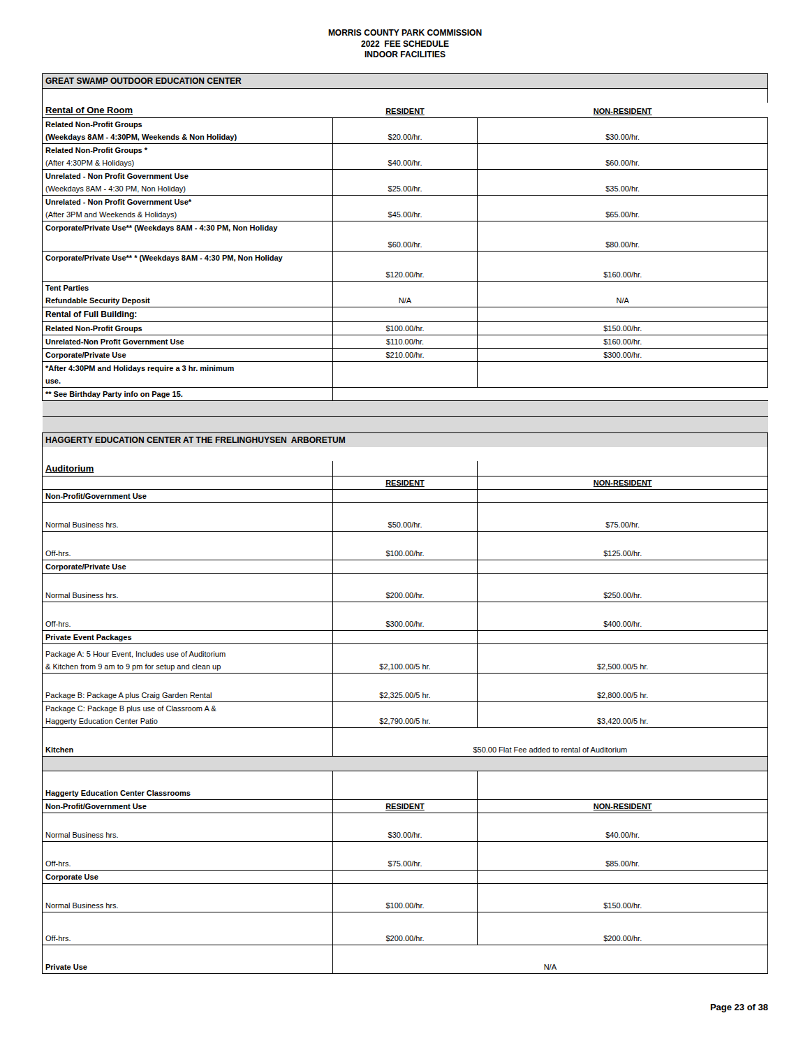MORRIS COUNTY PARK COMMISSION
2022 FEE SCHEDULE
INDOOR FACILITIES
| GREAT SWAMP OUTDOOR EDUCATION CENTER |
| Rental of One Room | RESIDENT | NON-RESIDENT |
| Related Non-Profit Groups | | |
| (Weekdays 8AM - 4:30PM, Weekends & Non Holiday) | $20.00/hr. | $30.00/hr. |
| Related Non-Profit Groups * | | |
| (After 4:30PM & Holidays) | $40.00/hr. | $60.00/hr. |
| Unrelated - Non Profit Government Use | | |
| (Weekdays 8AM - 4:30 PM, Non Holiday) | $25.00/hr. | $35.00/hr. |
| Unrelated - Non Profit Government Use* | | |
| (After 3PM and Weekends & Holidays) | $45.00/hr. | $65.00/hr. |
| Corporate/Private Use** (Weekdays 8AM - 4:30 PM, Non Holiday | | |
| | $60.00/hr. | $80.00/hr. |
| Corporate/Private Use** * (Weekdays 8AM - 4:30 PM, Non Holiday | | |
| | $120.00/hr. | $160.00/hr. |
| Tent Parties | | |
| Refundable Security Deposit | N/A | N/A |
| Rental of Full Building: | | |
| Related Non-Profit Groups | $100.00/hr. | $150.00/hr. |
| Unrelated-Non Profit Government Use | $110.00/hr. | $160.00/hr. |
| Corporate/Private Use | $210.00/hr. | $300.00/hr. |
| *After 4:30PM and Holidays require a 3 hr. minimum | | |
| use. | | |
| ** See Birthday Party info on Page 15. | | |
| HAGGERTY EDUCATION CENTER AT THE FRELINGHUYSEN ARBORETUM |
| Auditorium | | |
| | RESIDENT | NON-RESIDENT |
| Non-Profit/Government Use | | |
| Normal Business hrs. | $50.00/hr. | $75.00/hr. |
| Off-hrs. | $100.00/hr. | $125.00/hr. |
| Corporate/Private Use | | |
| Normal Business hrs. | $200.00/hr. | $250.00/hr. |
| Off-hrs. | $300.00/hr. | $400.00/hr. |
| Private Event Packages | | |
| Package A: 5 Hour Event, Includes use of Auditorium | | |
| & Kitchen from 9 am to 9 pm for setup and clean up | $2,100.00/5 hr. | $2,500.00/5 hr. |
| Package B: Package A plus Craig Garden Rental | $2,325.00/5 hr. | $2,800.00/5 hr. |
| Package C: Package B plus use of Classroom A & | | |
| Haggerty Education Center Patio | $2,790.00/5 hr. | $3,420.00/5 hr. |
| Kitchen | $50.00 Flat Fee added to rental of Auditorium |
| Haggerty Education Center Classrooms | | |
| Non-Profit/Government Use | RESIDENT | NON-RESIDENT |
| Normal Business hrs. | $30.00/hr. | $40.00/hr. |
| Off-hrs. | $75.00/hr. | $85.00/hr. |
| Corporate Use | | |
| Normal Business hrs. | $100.00/hr. | $150.00/hr. |
| Off-hrs. | $200.00/hr. | $200.00/hr. |
| Private Use | N/A |
Page 23 of 38